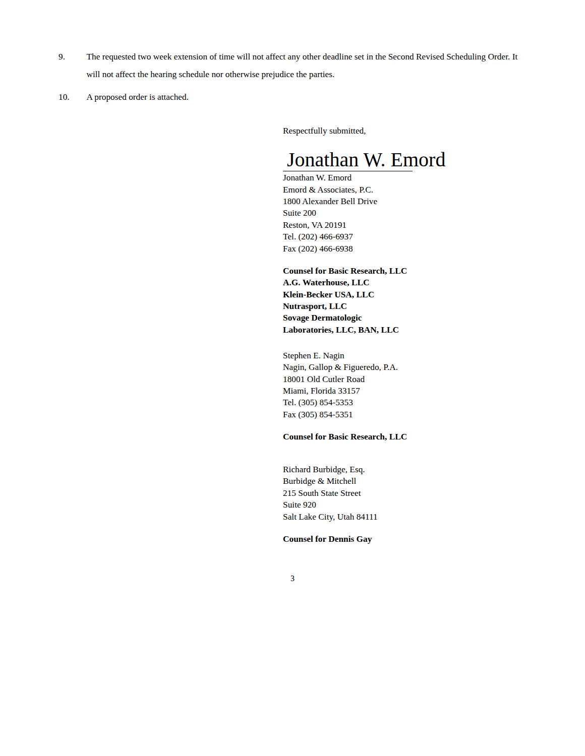9.
The requested two week extension of time will not affect any other deadline set in the Second Revised Scheduling Order. It will not affect the hearing schedule nor otherwise prejudice the parties.
10.
A proposed order is attached.
Respectfully submitted,
Jonathan W. Emord
Jonathan W. Emord
Emord & Associates, P.C.
1800 Alexander Bell Drive
Suite 200
Reston, VA 20191
Tel. (202) 466-6937
Fax (202) 466-6938
Counsel for Basic Research, LLC
A.G. Waterhouse, LLC
Klein-Becker USA, LLC
Nutrasport, LLC
Sovage Dermatologic
Laboratories, LLC, BAN, LLC
Stephen E. Nagin
Nagin, Gallop & Figueredo, P.A.
18001 Old Cutler Road
Miami, Florida 33157
Tel. (305) 854-5353
Fax (305) 854-5351
Counsel for Basic Research, LLC
Richard Burbidge, Esq.
Burbidge & Mitchell
215 South State Street
Suite 920
Salt Lake City, Utah 84111
Counsel for Dennis Gay
3